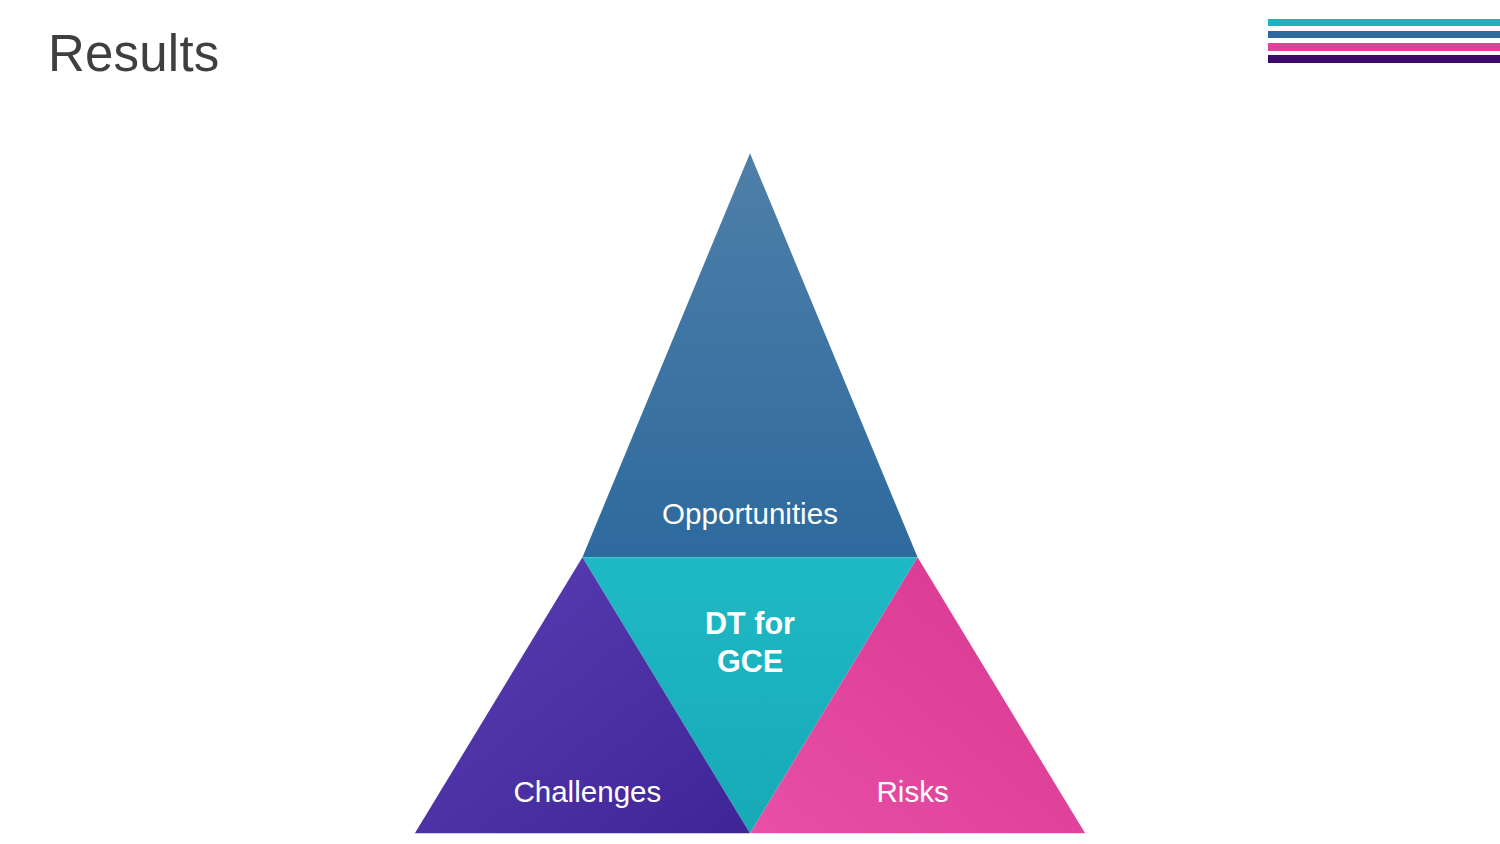Results
Opportunities DT for GCE Challenges Risks